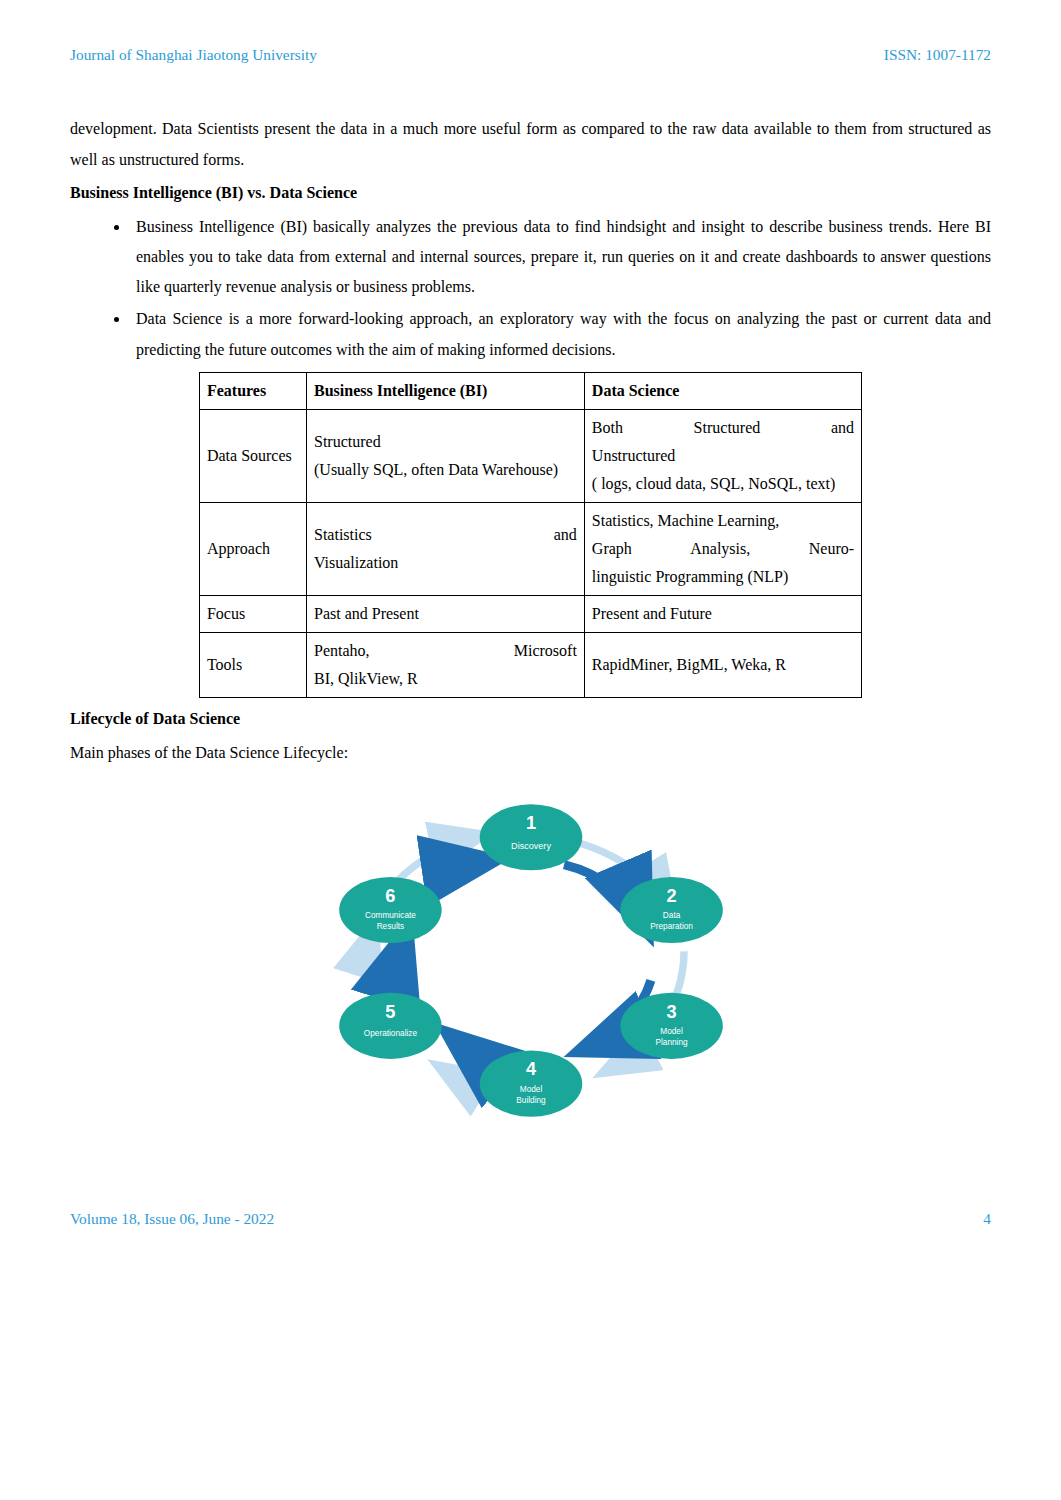Journal of Shanghai Jiaotong University ISSN: 1007-1172
development. Data Scientists present the data in a much more useful form as compared to the raw data available to them from structured as well as unstructured forms.
Business Intelligence (BI) vs. Data Science
Business Intelligence (BI) basically analyzes the previous data to find hindsight and insight to describe business trends. Here BI enables you to take data from external and internal sources, prepare it, run queries on it and create dashboards to answer questions like quarterly revenue analysis or business problems.
Data Science is a more forward-looking approach, an exploratory way with the focus on analyzing the past or current data and predicting the future outcomes with the aim of making informed decisions.
| Features | Business Intelligence (BI) | Data Science |
| --- | --- | --- |
| Data Sources | Structured (Usually SQL, often Data Warehouse) | Both Structured and Unstructured ( logs, cloud data, SQL, NoSQL, text) |
| Approach | Statistics and Visualization | Statistics, Machine Learning, Graph Analysis, Neuro- linguistic Programming (NLP) |
| Focus | Past and Present | Present and Future |
| Tools | Pentaho, Microsoft BI, QlikView, R | RapidMiner, BigML, Weka, R |
Lifecycle of Data Science
Main phases of the Data Science Lifecycle:
1 Discovery 2 Data Preparation 3 Model Planning 4 Model Building 5 Operationalize 6 Communicate Results
Volume 18, Issue 06, June - 2022 4